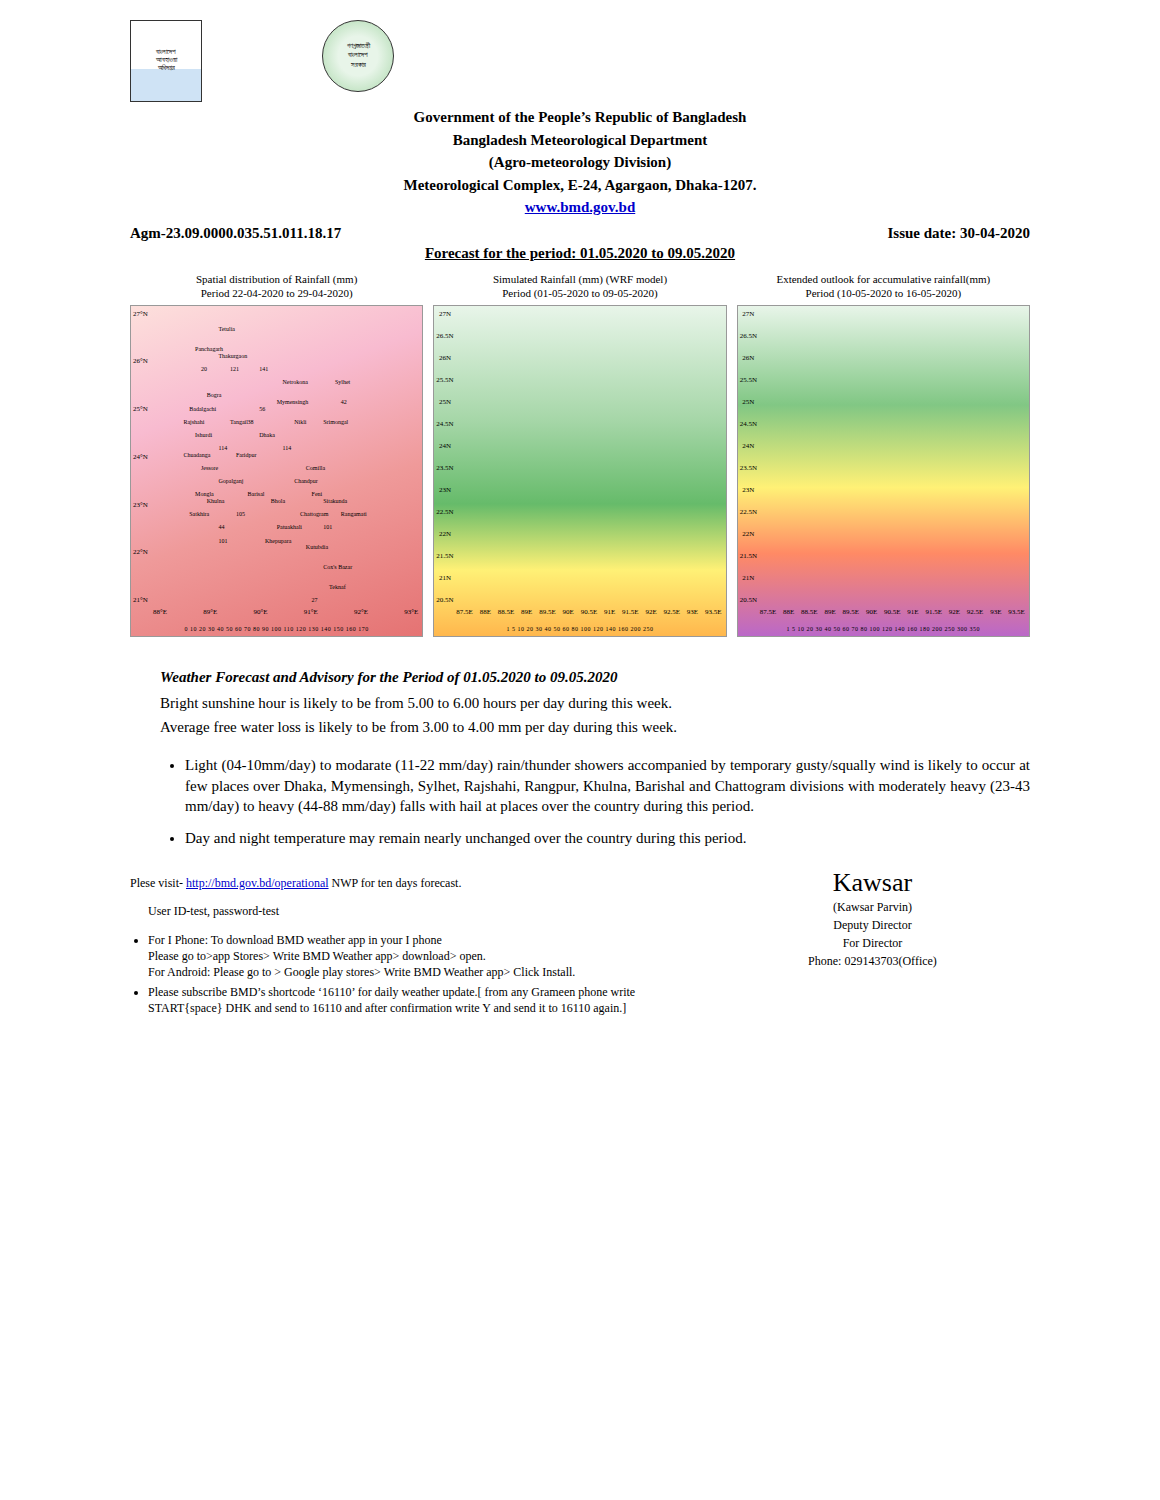বাংলাদেশ
আবহাওয়া
অধিদপ্তর
গণপ্রজাতন্ত্রী
বাংলাদেশ
সরকার
Government of the People’s Republic of Bangladesh
Bangladesh Meteorological Department
(Agro-meteorology Division)
Meteorological Complex, E-24, Agargaon, Dhaka-1207.
www.bmd.gov.bd
Agm-23.09.0000.035.51.011.18.17 Issue date: 30-04-2020
Forecast for the period: 01.05.2020 to 09.05.2020
Spatial distribution of Rainfall (mm)
Period 22-04-2020 to 29-04-2020)
27°N 26°N 25°N 24°N 23°N 22°N 21°N
Tetulia Panchagarh Thakurgaon 20 121 141 Netrokona Sylhet Bogra Mymensingh Badalgachi 56 42 Rajshahi 38 Nikli Tangail Srimongal Ishurdi Dhaka 114 114 Chuadanga Faridpur Jessore Comilla Gopalganj Chandpur Mongla Barisal Feni Khulna Bhola Sitakunda Satkhira 105 Chattogram Rangamati 44 Patuakhali 101 101 Khepupara Kutubdia Cox's Bazar Teknaf 27
88°E 89°E 90°E 91°E 92°E 93°E
0 10 20 30 40 50 60 70 80 90 100 110 120 130 140 150 160 170
Simulated Rainfall (mm) (WRF model)
Period (01-05-2020 to 09-05-2020)
27N 26.5N 26N 25.5N 25N 24.5N 24N 23.5N 23N 22.5N 22N 21.5N 21N 20.5N
87.5E 88E 88.5E 89E 89.5E 90E 90.5E 91E 91.5E 92E 92.5E 93E 93.5E
1 5 10 20 30 40 50 60 80 100 120 140 160 200 250
Extended outlook for accumulative rainfall(mm)
Period (10-05-2020 to 16-05-2020)
27N 26.5N 26N 25.5N 25N 24.5N 24N 23.5N 23N 22.5N 22N 21.5N 21N 20.5N
87.5E 88E 88.5E 89E 89.5E 90E 90.5E 91E 91.5E 92E 92.5E 93E 93.5E
1 5 10 20 30 40 50 60 70 80 100 120 140 160 180 200 250 300 350
Weather Forecast and Advisory for the Period of 01.05.2020 to 09.05.2020
Bright sunshine hour is likely to be from 5.00 to 6.00 hours per day during this week.
Average free water loss is likely to be from 3.00 to 4.00 mm per day during this week.
Light (04-10mm/day) to modarate (11-22 mm/day) rain/thunder showers accompanied by temporary gusty/squally wind is likely to occur at few places over Dhaka, Mymensingh, Sylhet, Rajshahi, Rangpur, Khulna, Barishal and Chattogram divisions with moderately heavy (23-43 mm/day) to heavy (44-88 mm/day) falls with hail at places over the country during this period.
Day and night temperature may remain nearly unchanged over the country during this period.
Plese visit- http://bmd.gov.bd/operational NWP for ten days forecast.
User ID-test, password-test
For I Phone: To download BMD weather app in your I phone
Please go to>app Stores> Write BMD Weather app> download> open.
For Android: Please go to > Google play stores> Write BMD Weather app> Click Install.
Please subscribe BMD’s shortcode ‘16110’ for daily weather update.[ from any Grameen phone write START{space} DHK and send to 16110 and after confirmation write Y and send it to 16110 again.]
Kawsar
(Kawsar Parvin)
Deputy Director
For Director
Phone: 029143703(Office)